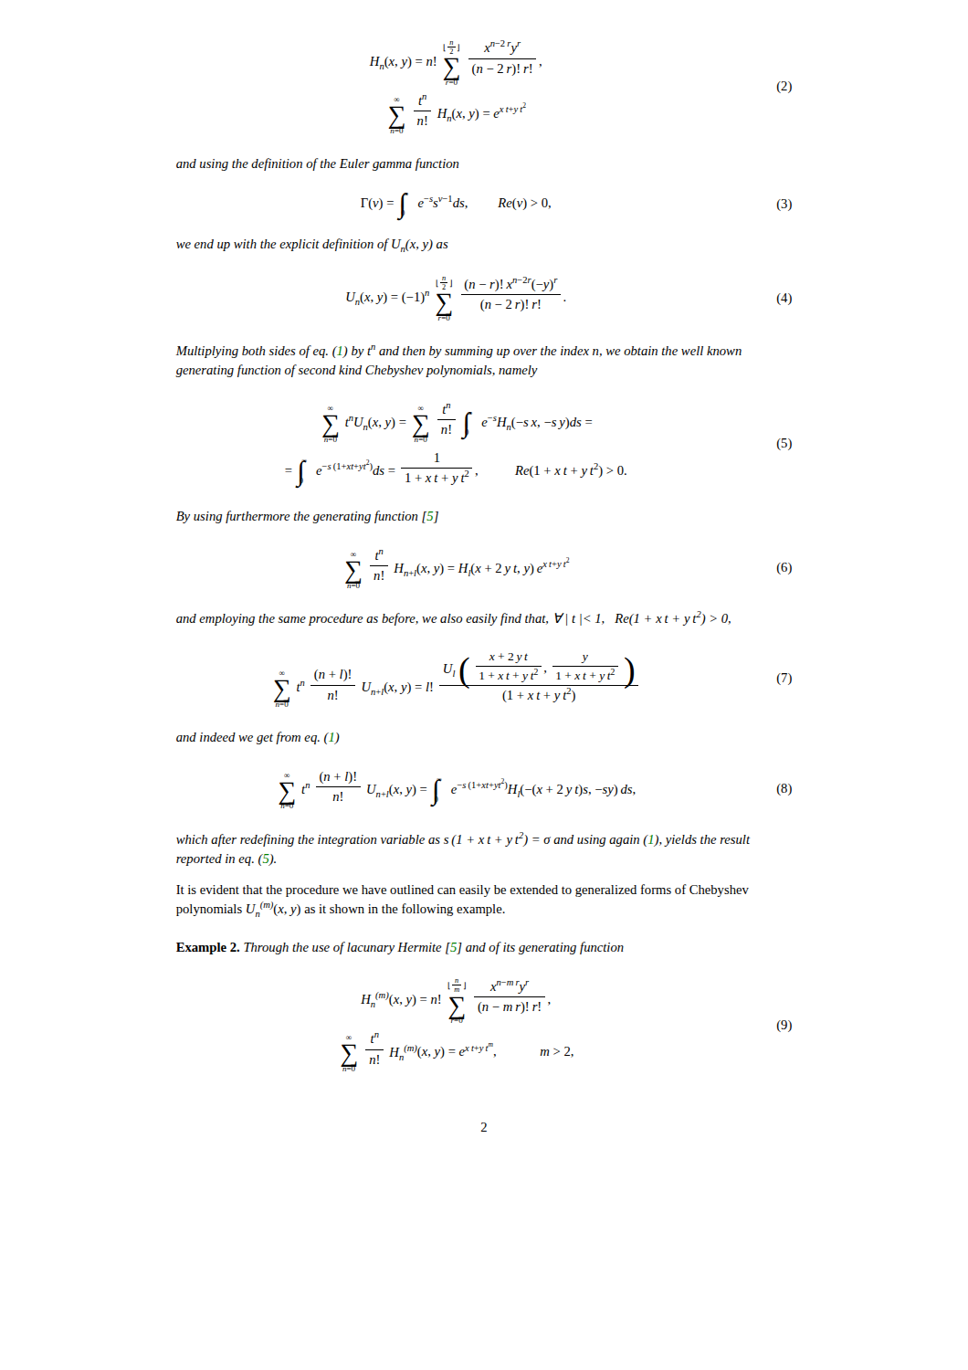Hn(x, y) = n! ⌊n 2⌋ ∑ r=0 xn−2 ryr(n − 2 r)! r!,
∞ ∑ n=0 tn n! Hn(x, y) = ex t+y t2
(2)
and using the definition of the Euler gamma function
Γ(ν) = ∞∫0 e−ssν−1ds, Re(ν) > 0,
(3)
we end up with the explicit definition of Un(x, y) as
Un(x, y) = (−1)n ⌊n 2⌋ ∑ r=0 (n − r)! xn−2r(−y)r(n − 2 r)! r!.
(4)
Multiplying both sides of eq. (1) by tn and then by summing up over the index n, we obtain the well known generating function of second kind Chebyshev polynomials, namely
∞ ∑ n=0 tnUn(x, y) = ∞ ∑ n=0 tn n! ∞∫0 e−sHn(−s x, −s y)ds =
= ∞∫0 e−s (1+xt+yt2)ds = 11 + x t + y t2, Re(1 + x t + y t2) > 0.
(5)
By using furthermore the generating function [5]
∞ ∑ n=0 tn n! Hn+l(x, y) = Hl(x + 2 y t, y) ex t+y t2
(6)
and employing the same procedure as before, we also easily find that, ∀ | t |< 1, Re(1 + x t + y t2) > 0,
∞ ∑ n=0 tn (n + l)!n! Un+l(x, y) = l! Ul ( x + 2 y t 1 + x t + y t2, y 1 + x t + y t2 ) (1 + x t + y t2)
(7)
and indeed we get from eq. (1)
∞ ∑ n=0 tn (n + l)!n! Un+l(x, y) = ∞∫0 e−s (1+xt+yt2)Hl(−(x + 2 y t)s, −sy) ds,
(8)
which after redefining the integration variable as s (1 + x t + y t2) = σ and using again (1), yields the result reported in eq. (5).
It is evident that the procedure we have outlined can easily be extended to generalized forms of Chebyshev polynomials Un(m)(x, y) as it shown in the following example.
Example 2. Through the use of lacunary Hermite [5] and of its generating function
Hn(m)(x, y) = n! ⌊nm⌋ ∑ r=0 xn−m ryr(n − m r)! r!,
∞ ∑ n=0 tn n! Hn(m)(x, y) = ex t+y tm, m > 2,
(9)
2